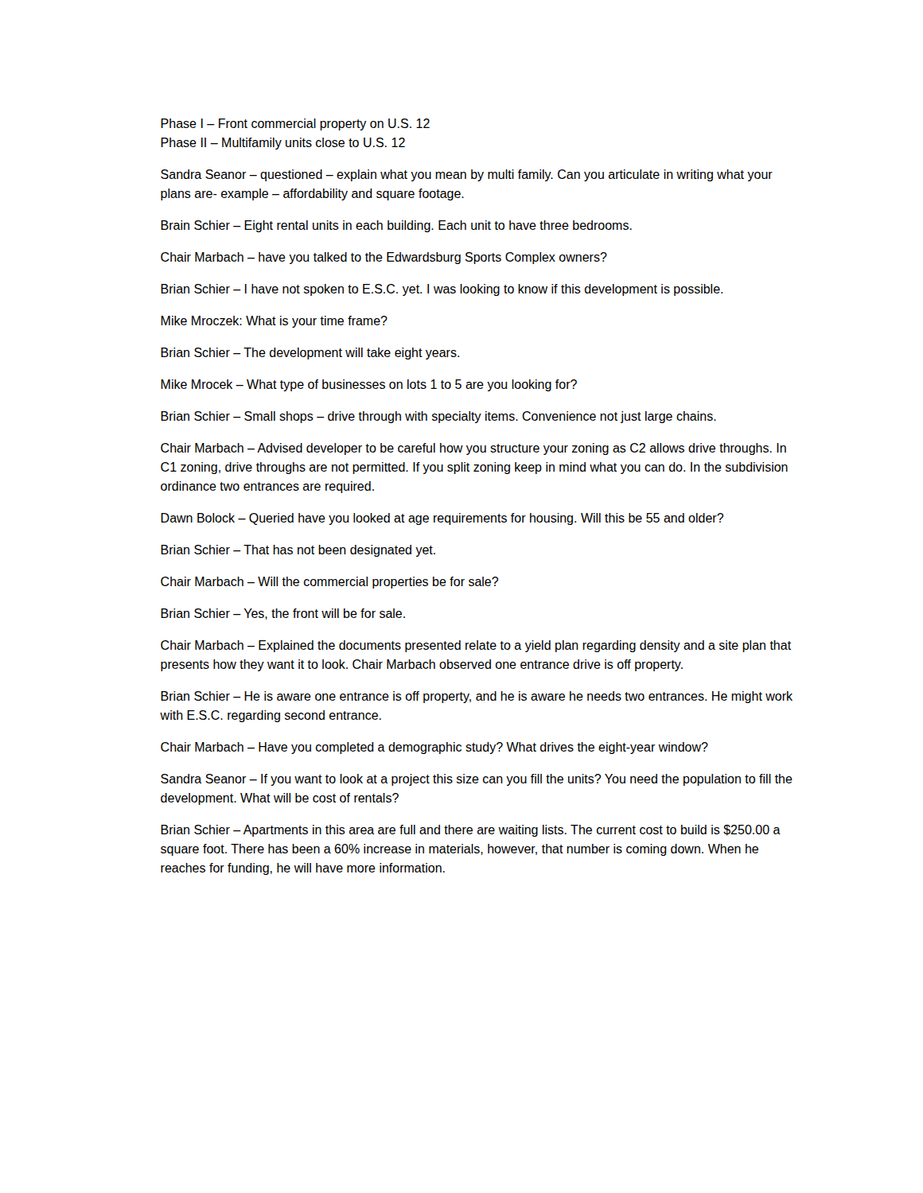Phase I – Front commercial property on U.S. 12
Phase II – Multifamily units close to U.S. 12
Sandra Seanor – questioned – explain what you mean by multi family. Can you articulate in writing what your plans are- example – affordability and square footage.
Brain Schier – Eight rental units in each building. Each unit to have three bedrooms.
Chair Marbach – have you talked to the Edwardsburg Sports Complex owners?
Brian Schier – I have not spoken to E.S.C. yet. I was looking to know if this development is possible.
Mike Mroczek: What is your time frame?
Brian Schier – The development will take eight years.
Mike Mrocek – What type of businesses on lots 1 to 5 are you looking for?
Brian Schier – Small shops – drive through with specialty items. Convenience not just large chains.
Chair Marbach – Advised developer to be careful how you structure your zoning as C2 allows drive throughs. In C1 zoning, drive throughs are not permitted. If you split zoning keep in mind what you can do. In the subdivision ordinance two entrances are required.
Dawn Bolock – Queried have you looked at age requirements for housing. Will this be 55 and older?
Brian Schier – That has not been designated yet.
Chair Marbach – Will the commercial properties be for sale?
Brian Schier – Yes, the front will be for sale.
Chair Marbach – Explained the documents presented relate to a yield plan regarding density and a site plan that presents how they want it to look. Chair Marbach observed one entrance drive is off property.
Brian Schier – He is aware one entrance is off property, and he is aware he needs two entrances. He might work with E.S.C. regarding second entrance.
Chair Marbach – Have you completed a demographic study? What drives the eight-year window?
Sandra Seanor – If you want to look at a project this size can you fill the units? You need the population to fill the development. What will be cost of rentals?
Brian Schier – Apartments in this area are full and there are waiting lists. The current cost to build is $250.00 a square foot. There has been a 60% increase in materials, however, that number is coming down. When he reaches for funding, he will have more information.